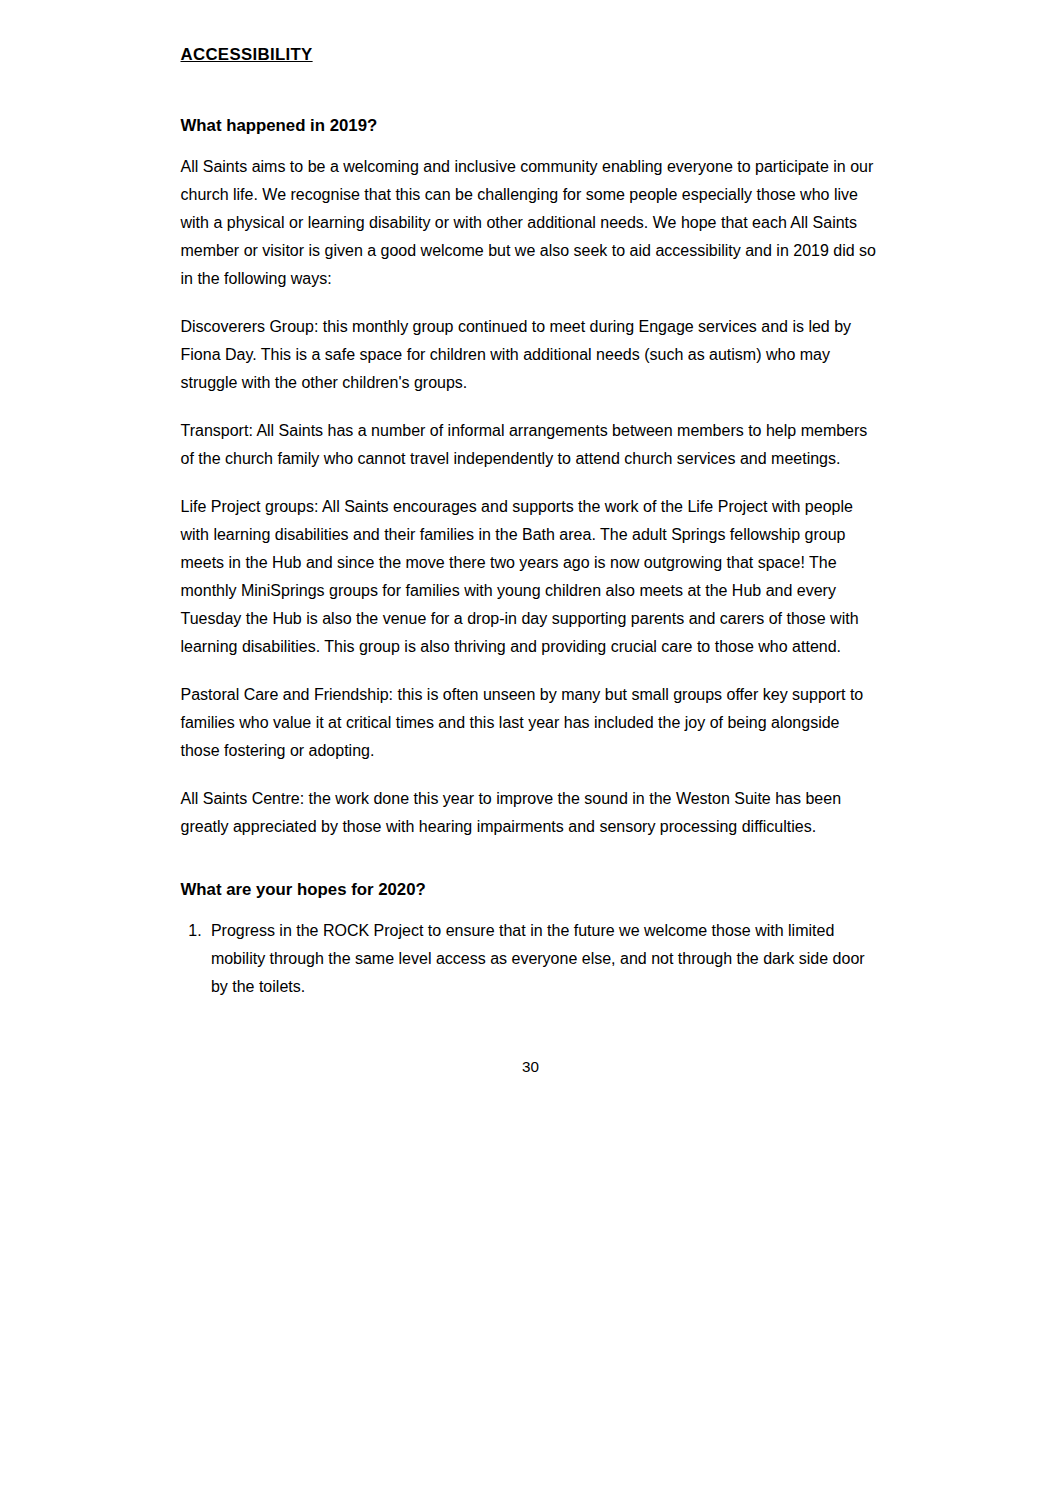ACCESSIBILITY
What happened in 2019?
All Saints aims to be a welcoming and inclusive community enabling everyone to participate in our church life. We recognise that this can be challenging for some people especially those who live with a physical or learning disability or with other additional needs. We hope that each All Saints member or visitor is given a good welcome but we also seek to aid accessibility and in 2019 did so in the following ways:
Discoverers Group: this monthly group continued to meet during Engage services and is led by Fiona Day. This is a safe space for children with additional needs (such as autism) who may struggle with the other children's groups.
Transport: All Saints has a number of informal arrangements between members to help members of the church family who cannot travel independently to attend church services and meetings.
Life Project groups: All Saints encourages and supports the work of the Life Project with people with learning disabilities and their families in the Bath area. The adult Springs fellowship group meets in the Hub and since the move there two years ago is now outgrowing that space! The monthly MiniSprings groups for families with young children also meets at the Hub and every Tuesday the Hub is also the venue for a drop-in day supporting parents and carers of those with learning disabilities. This group is also thriving and providing crucial care to those who attend.
Pastoral Care and Friendship: this is often unseen by many but small groups offer key support to families who value it at critical times and this last year has included the joy of being alongside those fostering or adopting.
All Saints Centre: the work done this year to improve the sound in the Weston Suite has been greatly appreciated by those with hearing impairments and sensory processing difficulties.
What are your hopes for 2020?
Progress in the ROCK Project to ensure that in the future we welcome those with limited mobility through the same level access as everyone else, and not through the dark side door by the toilets.
30